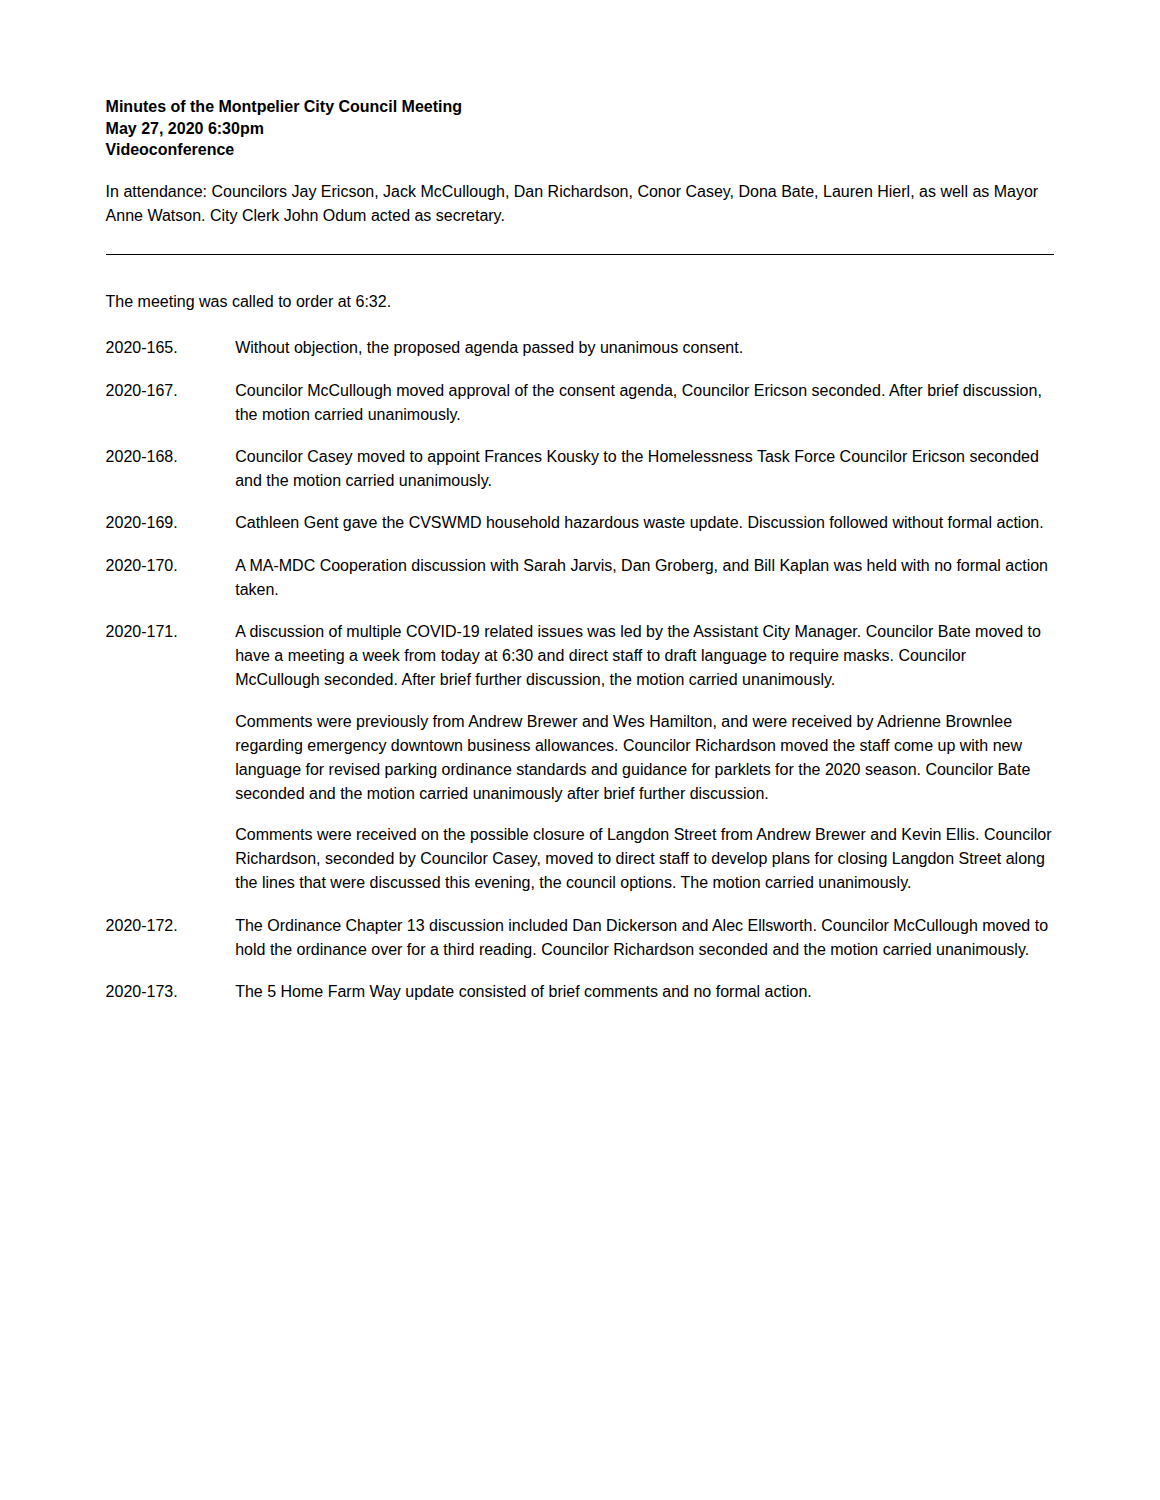Minutes of the Montpelier City Council Meeting
May 27, 2020 6:30pm
Videoconference
In attendance: Councilors Jay Ericson, Jack McCullough, Dan Richardson, Conor Casey, Dona Bate, Lauren Hierl, as well as Mayor Anne Watson. City Clerk John Odum acted as secretary.
The meeting was called to order at 6:32.
| 2020-165. | Without objection, the proposed agenda passed by unanimous consent. |
| 2020-167. | Councilor McCullough moved approval of the consent agenda, Councilor Ericson seconded. After brief discussion, the motion carried unanimously. |
| 2020-168. | Councilor Casey moved to appoint Frances Kousky to the Homelessness Task Force Councilor Ericson seconded and the motion carried unanimously. |
| 2020-169. | Cathleen Gent gave the CVSWMD household hazardous waste update. Discussion followed without formal action. |
| 2020-170. | A MA-MDC Cooperation discussion with Sarah Jarvis, Dan Groberg, and Bill Kaplan was held with no formal action taken. |
| 2020-171. | A discussion of multiple COVID-19 related issues was led by the Assistant City Manager. Councilor Bate moved to have a meeting a week from today at 6:30 and direct staff to draft language to require masks. Councilor McCullough seconded. After brief further discussion, the motion carried unanimously. Comments were previously from Andrew Brewer and Wes Hamilton, and were received by Adrienne Brownlee regarding emergency downtown business allowances. Councilor Richardson moved the staff come up with new language for revised parking ordinance standards and guidance for parklets for the 2020 season. Councilor Bate seconded and the motion carried unanimously after brief further discussion. Comments were received on the possible closure of Langdon Street from Andrew Brewer and Kevin Ellis. Councilor Richardson, seconded by Councilor Casey, moved to direct staff to develop plans for closing Langdon Street along the lines that were discussed this evening, the council options. The motion carried unanimously. |
| 2020-172. | The Ordinance Chapter 13 discussion included Dan Dickerson and Alec Ellsworth. Councilor McCullough moved to hold the ordinance over for a third reading. Councilor Richardson seconded and the motion carried unanimously. |
| 2020-173. | The 5 Home Farm Way update consisted of brief comments and no formal action. |